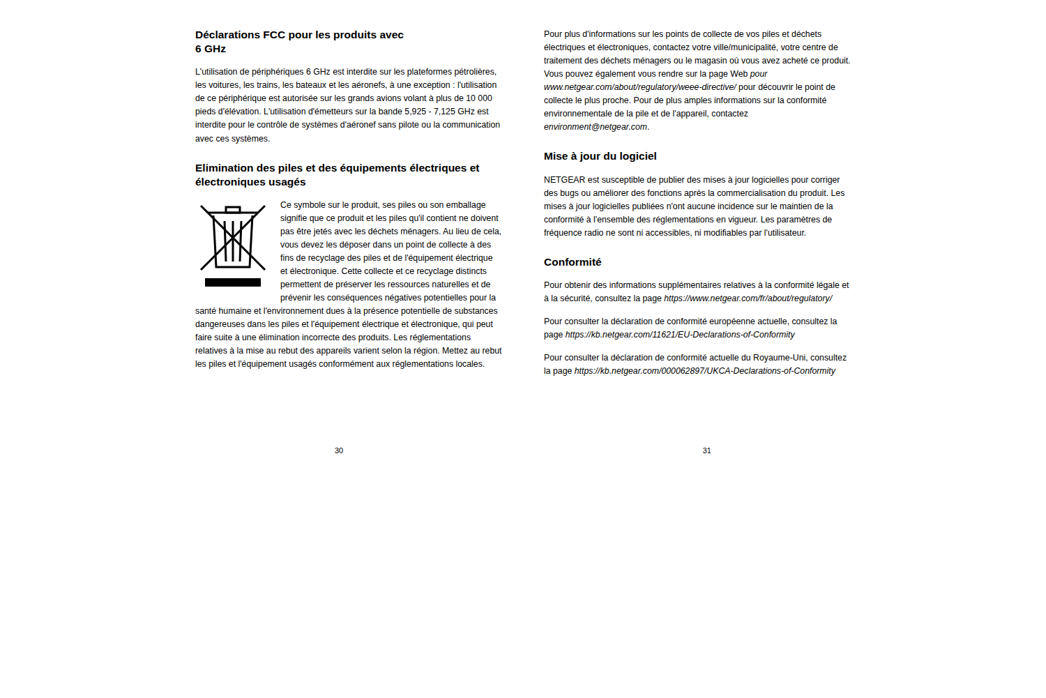Déclarations FCC pour les produits avec
6 GHz
L'utilisation de périphériques 6 GHz est interdite sur les plateformes pétrolières, les voitures, les trains, les bateaux et les aéronefs, à une exception : l'utilisation de ce périphérique est autorisée sur les grands avions volant à plus de 10 000 pieds d'élévation. L'utilisation d'émetteurs sur la bande 5,925 - 7,125 GHz est interdite pour le contrôle de systèmes d'aéronef sans pilote ou la communication avec ces systèmes.
Elimination des piles et des équipements électriques et électroniques usagés
Ce symbole sur le produit, ses piles ou son emballage signifie que ce produit et les piles qu'il contient ne doivent pas être jetés avec les déchets ménagers. Au lieu de cela, vous devez les déposer dans un point de collecte à des fins de recyclage des piles et de l'équipement électrique et électronique. Cette collecte et ce recyclage distincts permettent de préserver les ressources naturelles et de prévenir les conséquences négatives potentielles pour la santé humaine et l'environnement dues à la présence potentielle de substances dangereuses dans les piles et l'équipement électrique et électronique, qui peut faire suite à une élimination incorrecte des produits. Les réglementations relatives à la mise au rebut des appareils varient selon la région. Mettez au rebut les piles et l'équipement usagés conformément aux réglementations locales.
Pour plus d'informations sur les points de collecte de vos piles et déchets électriques et électroniques, contactez votre ville/municipalité, votre centre de traitement des déchets ménagers ou le magasin où vous avez acheté ce produit. Vous pouvez également vous rendre sur la page Web pour www.netgear.com/about/regulatory/weee-directive/ pour découvrir le point de collecte le plus proche. Pour de plus amples informations sur la conformité environnementale de la pile et de l'appareil, contactez environment@netgear.com.
Mise à jour du logiciel
NETGEAR est susceptible de publier des mises à jour logicielles pour corriger des bugs ou améliorer des fonctions après la commercialisation du produit. Les mises à jour logicielles publiées n'ont aucune incidence sur le maintien de la conformité à l'ensemble des réglementations en vigueur. Les paramètres de fréquence radio ne sont ni accessibles, ni modifiables par l'utilisateur.
Conformité
Pour obtenir des informations supplémentaires relatives à la conformité légale et à la sécurité, consultez la page https://www.netgear.com/fr/about/regulatory/
Pour consulter la déclaration de conformité européenne actuelle, consultez la page https://kb.netgear.com/11621/EU-Declarations-of-Conformity
Pour consulter la déclaration de conformité actuelle du Royaume-Uni, consultez la page https://kb.netgear.com/000062897/UKCA-Declarations-of-Conformity
30 31